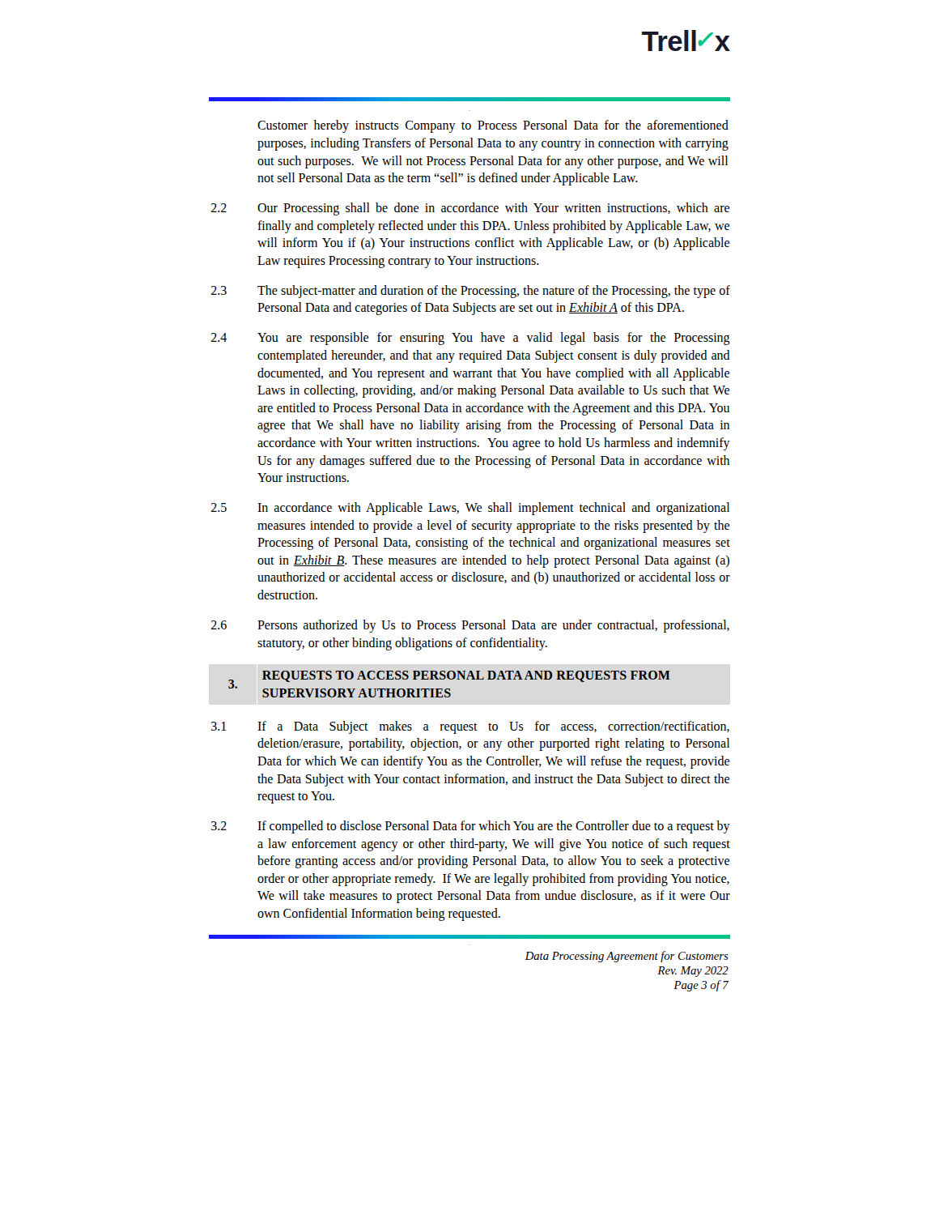Trell✓x
·
Customer hereby instructs Company to Process Personal Data for the aforementioned purposes, including Transfers of Personal Data to any country in connection with carrying out such purposes. We will not Process Personal Data for any other purpose, and We will not sell Personal Data as the term “sell” is defined under Applicable Law.
2.2
Our Processing shall be done in accordance with Your written instructions, which are finally and completely reflected under this DPA. Unless prohibited by Applicable Law, we will inform You if (a) Your instructions conflict with Applicable Law, or (b) Applicable Law requires Processing contrary to Your instructions.
2.3
The subject-matter and duration of the Processing, the nature of the Processing, the type of Personal Data and categories of Data Subjects are set out in Exhibit A of this DPA.
2.4
You are responsible for ensuring You have a valid legal basis for the Processing contemplated hereunder, and that any required Data Subject consent is duly provided and documented, and You represent and warrant that You have complied with all Applicable Laws in collecting, providing, and/or making Personal Data available to Us such that We are entitled to Process Personal Data in accordance with the Agreement and this DPA. You agree that We shall have no liability arising from the Processing of Personal Data in accordance with Your written instructions. You agree to hold Us harmless and indemnify Us for any damages suffered due to the Processing of Personal Data in accordance with Your instructions.
2.5
In accordance with Applicable Laws, We shall implement technical and organizational measures intended to provide a level of security appropriate to the risks presented by the Processing of Personal Data, consisting of the technical and organizational measures set out in Exhibit B. These measures are intended to help protect Personal Data against (a) unauthorized or accidental access or disclosure, and (b) unauthorized or accidental loss or destruction.
2.6
Persons authorized by Us to Process Personal Data are under contractual, professional, statutory, or other binding obligations of confidentiality.
3.
REQUESTS TO ACCESS PERSONAL DATA AND REQUESTS FROM SUPERVISORY AUTHORITIES
3.1
If a Data Subject makes a request to Us for access, correction/rectification, deletion/erasure, portability, objection, or any other purported right relating to Personal Data for which We can identify You as the Controller, We will refuse the request, provide the Data Subject with Your contact information, and instruct the Data Subject to direct the request to You.
3.2
If compelled to disclose Personal Data for which You are the Controller due to a request by a law enforcement agency or other third-party, We will give You notice of such request before granting access and/or providing Personal Data, to allow You to seek a protective order or other appropriate remedy. If We are legally prohibited from providing You notice, We will take measures to protect Personal Data from undue disclosure, as if it were Our own Confidential Information being requested.
·
Data Processing Agreement for Customers
Rev. May 2022
Page 3 of 7